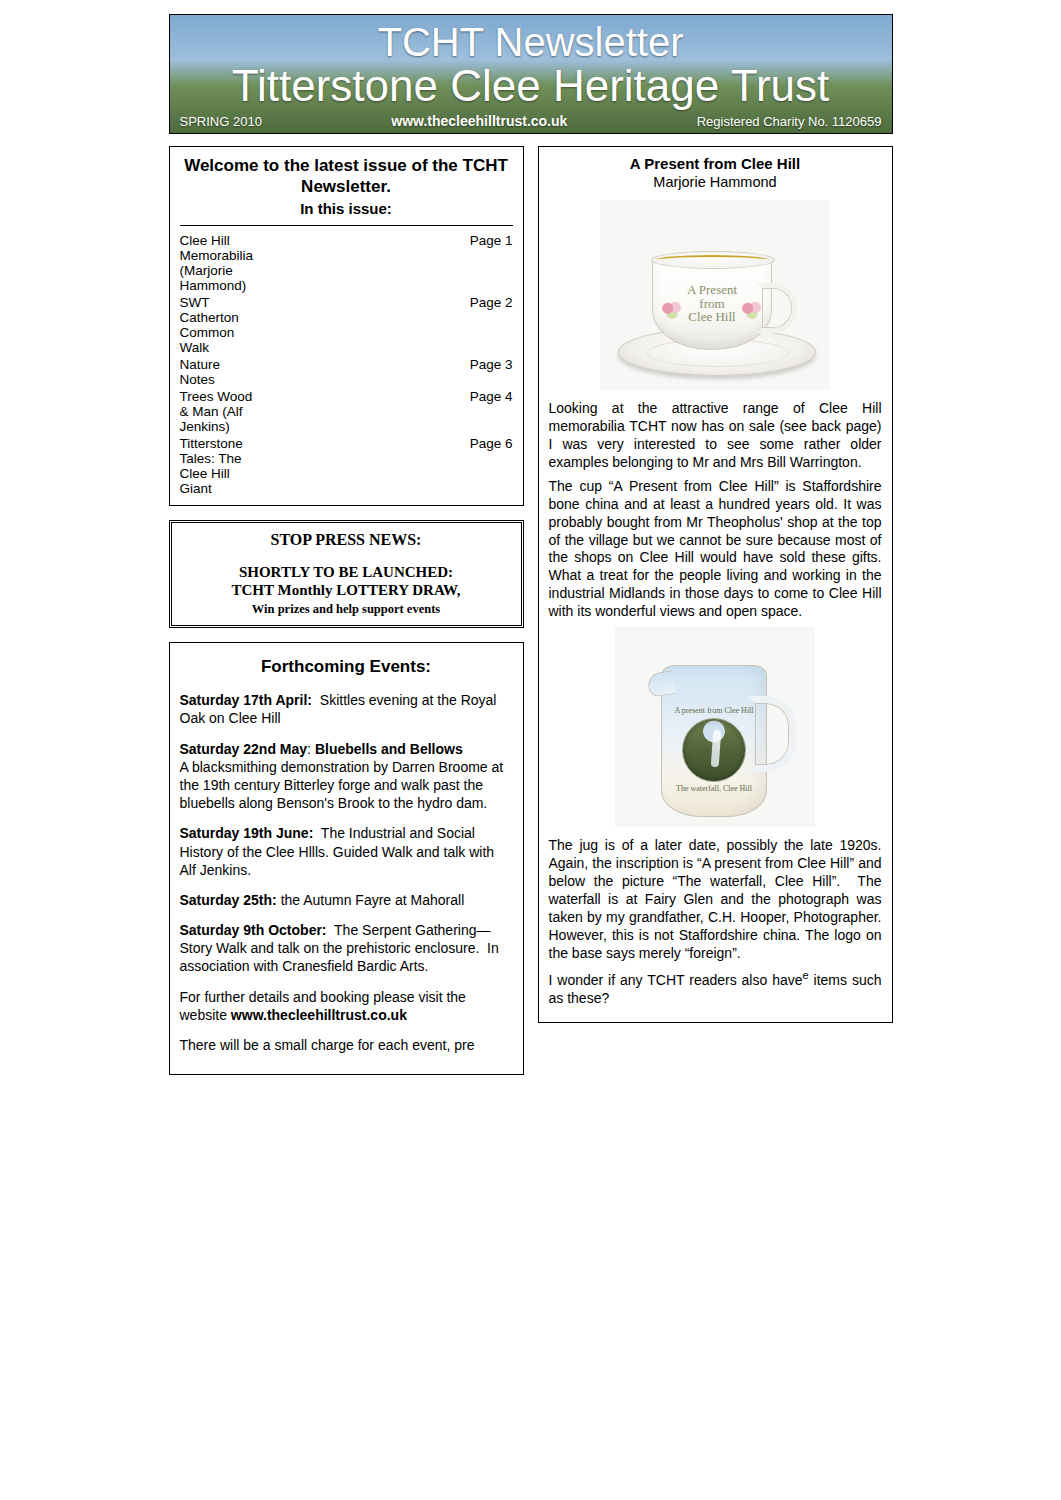TCHT Newsletter
Titterstone Clee Heritage Trust
SPRING 2010 www.thecleehilltrust.co.uk Registered Charity No. 1120659
Welcome to the latest issue of the TCHT Newsletter.
In this issue:
| Clee Hill Memorabilia (Marjorie Hammond) | Page 1 |
| SWT Catherton Common Walk | Page 2 |
| Nature Notes | Page 3 |
| Trees Wood & Man (Alf Jenkins) | Page 4 |
| Titterstone Tales: The Clee Hill Giant | Page 6 |
STOP PRESS NEWS:
SHORTLY TO BE LAUNCHED:
TCHT Monthly LOTTERY DRAW,
Win prizes and help support events
Forthcoming Events:
Saturday 17th April: Skittles evening at the Royal Oak on Clee Hill
Saturday 22nd May: Bluebells and Bellows
A blacksmithing demonstration by Darren Broome at the 19th century Bitterley forge and walk past the bluebells along Benson's Brook to the hydro dam.
Saturday 19th June: The Industrial and Social History of the Clee Hllls. Guided Walk and talk with Alf Jenkins.
Saturday 25th: the Autumn Fayre at Mahorall
Saturday 9th October: The Serpent Gathering—Story Walk and talk on the prehistoric enclosure. In association with Cranesfield Bardic Arts.
For further details and booking please visit the website www.thecleehilltrust.co.uk
There will be a small charge for each event, pre
A Present from Clee Hill
Marjorie Hammond
A Present
from
Clee Hill
Looking at the attractive range of Clee Hill memorabilia TCHT now has on sale (see back page) I was very interested to see some rather older examples belonging to Mr and Mrs Bill Warrington.
The cup “A Present from Clee Hill” is Staffordshire bone china and at least a hundred years old. It was probably bought from Mr Theopholus' shop at the top of the village but we cannot be sure because most of the shops on Clee Hill would have sold these gifts. What a treat for the people living and working in the industrial Midlands in those days to come to Clee Hill with its wonderful views and open space.
A present from Clee Hill
The waterfall, Clee Hill
The jug is of a later date, possibly the late 1920s. Again, the inscription is “A present from Clee Hill” and below the picture “The waterfall, Clee Hill”. The waterfall is at Fairy Glen and the photograph was taken by my grandfather, C.H. Hooper, Photographer. However, this is not Staffordshire china. The logo on the base says merely “foreign”.
I wonder if any TCHT readers also havee items such as these?